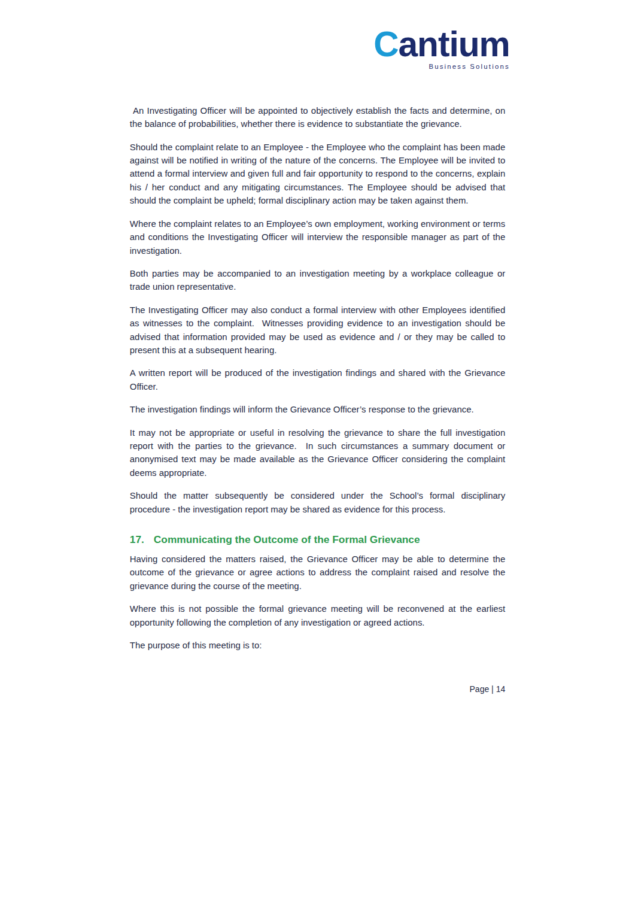Cantium
Business Solutions
An Investigating Officer will be appointed to objectively establish the facts and determine, on the balance of probabilities, whether there is evidence to substantiate the grievance.
Should the complaint relate to an Employee - the Employee who the complaint has been made against will be notified in writing of the nature of the concerns. The Employee will be invited to attend a formal interview and given full and fair opportunity to respond to the concerns, explain his / her conduct and any mitigating circumstances. The Employee should be advised that should the complaint be upheld; formal disciplinary action may be taken against them.
Where the complaint relates to an Employee’s own employment, working environment or terms and conditions the Investigating Officer will interview the responsible manager as part of the investigation.
Both parties may be accompanied to an investigation meeting by a workplace colleague or trade union representative.
The Investigating Officer may also conduct a formal interview with other Employees identified as witnesses to the complaint. Witnesses providing evidence to an investigation should be advised that information provided may be used as evidence and / or they may be called to present this at a subsequent hearing.
A written report will be produced of the investigation findings and shared with the Grievance Officer.
The investigation findings will inform the Grievance Officer’s response to the grievance.
It may not be appropriate or useful in resolving the grievance to share the full investigation report with the parties to the grievance. In such circumstances a summary document or anonymised text may be made available as the Grievance Officer considering the complaint deems appropriate.
Should the matter subsequently be considered under the School’s formal disciplinary procedure - the investigation report may be shared as evidence for this process.
17. Communicating the Outcome of the Formal Grievance
Having considered the matters raised, the Grievance Officer may be able to determine the outcome of the grievance or agree actions to address the complaint raised and resolve the grievance during the course of the meeting.
Where this is not possible the formal grievance meeting will be reconvened at the earliest opportunity following the completion of any investigation or agreed actions.
The purpose of this meeting is to:
Page | 14